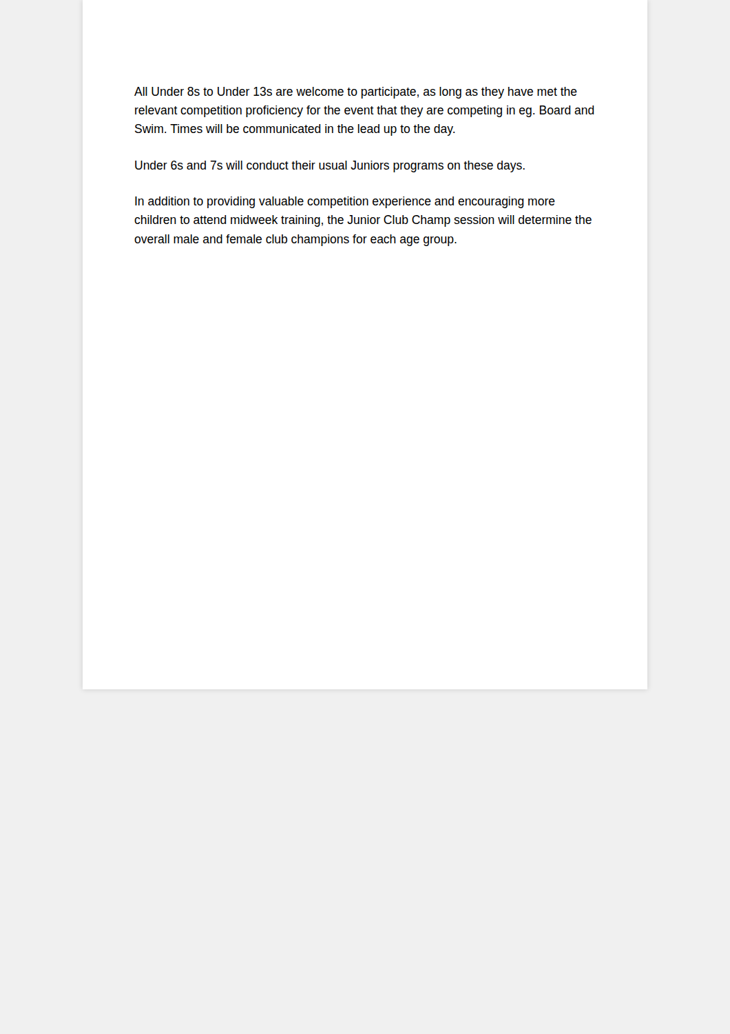All Under 8s to Under 13s are welcome to participate, as long as they have met the relevant competition proficiency for the event that they are competing in eg. Board and Swim. Times will be communicated in the lead up to the day.
Under 6s and 7s will conduct their usual Juniors programs on these days.
In addition to providing valuable competition experience and encouraging more children to attend midweek training, the Junior Club Champ session will determine the overall male and female club champions for each age group.